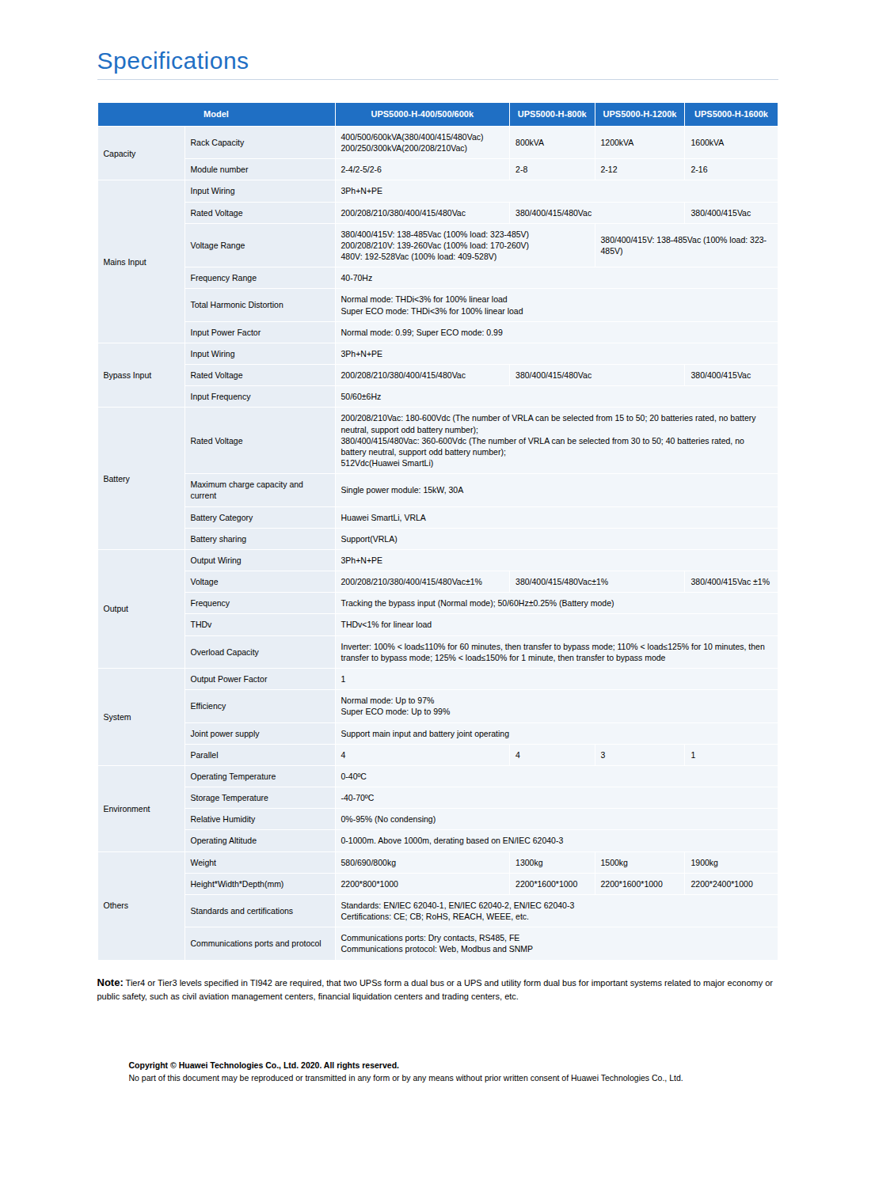Specifications
| Model | UPS5000-H-400/500/600k | UPS5000-H-800k | UPS5000-H-1200k | UPS5000-H-1600k |
| --- | --- | --- | --- | --- |
| Capacity | Rack Capacity | 400/500/600kVA(380/400/415/480Vac) 200/250/300kVA(200/208/210Vac) | 800kVA | 1200kVA | 1600kVA |
| Module number | 2-4/2-5/2-6 | 2-8 | 2-12 | 2-16 |
| Mains Input | Input Wiring | 3Ph+N+PE |
| Rated Voltage | 200/208/210/380/400/415/480Vac | 380/400/415/480Vac | 380/400/415Vac |
| Voltage Range | 380/400/415V: 138-485Vac (100% load: 323-485V) 200/208/210V: 139-260Vac (100% load: 170-260V) 480V: 192-528Vac (100% load: 409-528V) | 380/400/415V: 138-485Vac (100% load: 323-485V) |
| Frequency Range | 40-70Hz |
| Total Harmonic Distortion | Normal mode: THDi<3% for 100% linear load Super ECO mode: THDi<3% for 100% linear load |
| Input Power Factor | Normal mode: 0.99; Super ECO mode: 0.99 |
| Bypass Input | Input Wiring | 3Ph+N+PE |
| Rated Voltage | 200/208/210/380/400/415/480Vac | 380/400/415/480Vac | 380/400/415Vac |
| Input Frequency | 50/60±6Hz |
| Battery | Rated Voltage | 200/208/210Vac: 180-600Vdc (The number of VRLA can be selected from 15 to 50; 20 batteries rated, no battery neutral, support odd battery number); 380/400/415/480Vac: 360-600Vdc (The number of VRLA can be selected from 30 to 50; 40 batteries rated, no battery neutral, support odd battery number); 512Vdc(Huawei SmartLi) |
| Maximum charge capacity and current | Single power module: 15kW, 30A |
| Battery Category | Huawei SmartLi, VRLA |
| Battery sharing | Support(VRLA) |
| Output | Output Wiring | 3Ph+N+PE |
| Voltage | 200/208/210/380/400/415/480Vac±1% | 380/400/415/480Vac±1% | 380/400/415Vac ±1% |
| Frequency | Tracking the bypass input (Normal mode); 50/60Hz±0.25% (Battery mode) |
| THDv | THDv<1% for linear load |
| Overload Capacity | Inverter: 100% < load≤110% for 60 minutes, then transfer to bypass mode; 110% < load≤125% for 10 minutes, then transfer to bypass mode; 125% < load≤150% for 1 minute, then transfer to bypass mode |
| System | Output Power Factor | 1 |
| Efficiency | Normal mode: Up to 97% Super ECO mode: Up to 99% |
| Joint power supply | Support main input and battery joint operating |
| Parallel | 4 | 4 | 3 | 1 |
| Environment | Operating Temperature | 0-40ºC |
| Storage Temperature | -40-70ºC |
| Relative Humidity | 0%-95% (No condensing) |
| Operating Altitude | 0-1000m. Above 1000m, derating based on EN/IEC 62040-3 |
| Others | Weight | 580/690/800kg | 1300kg | 1500kg | 1900kg |
| Height*Width*Depth(mm) | 2200*800*1000 | 2200*1600*1000 | 2200*1600*1000 | 2200*2400*1000 |
| Standards and certifications | Standards: EN/IEC 62040-1, EN/IEC 62040-2, EN/IEC 62040-3 Certifications: CE; CB; RoHS, REACH, WEEE, etc. |
| Communications ports and protocol | Communications ports: Dry contacts, RS485, FE Communications protocol: Web, Modbus and SNMP |
Note: Tier4 or Tier3 levels specified in TI942 are required, that two UPSs form a dual bus or a UPS and utility form dual bus for important systems related to major economy or public safety, such as civil aviation management centers, financial liquidation centers and trading centers, etc.
Copyright © Huawei Technologies Co., Ltd. 2020. All rights reserved.
No part of this document may be reproduced or transmitted in any form or by any means without prior written consent of Huawei Technologies Co., Ltd.